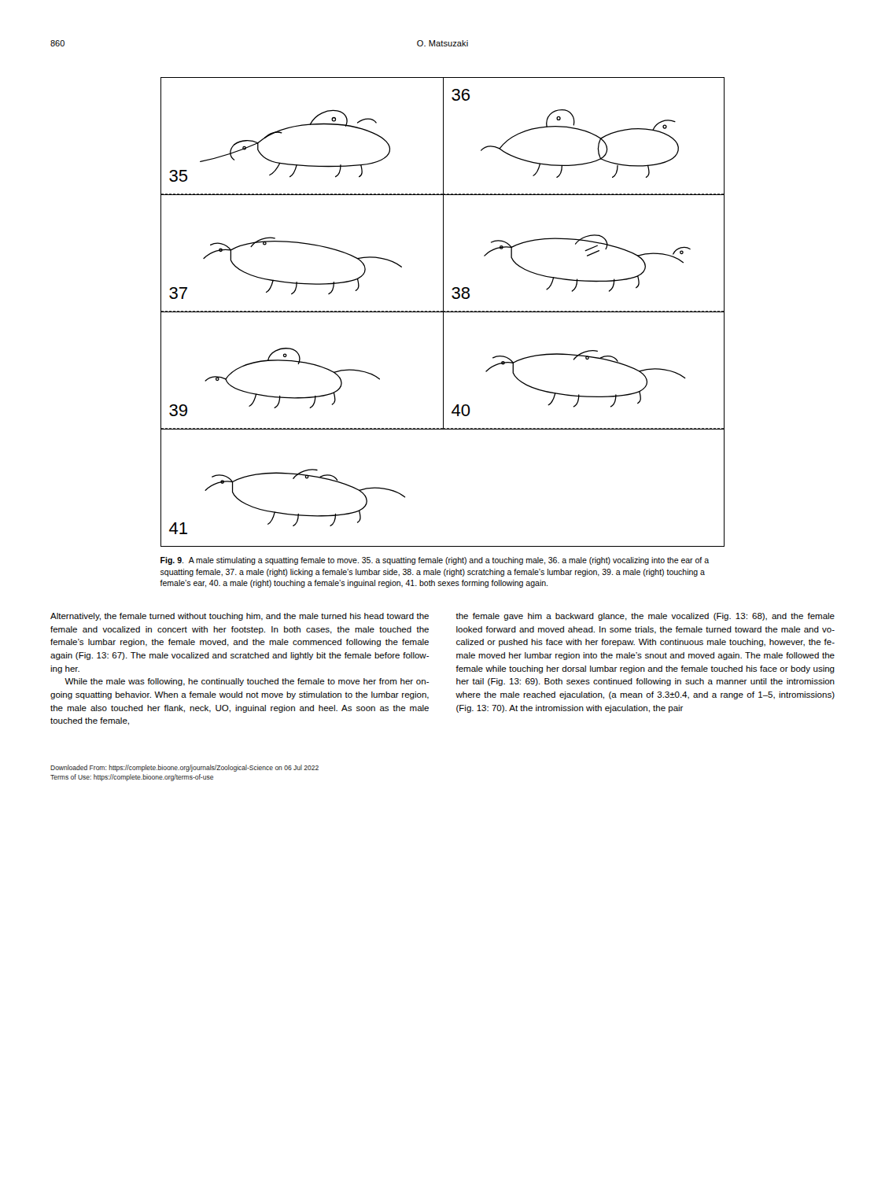860
O. Matsuzaki
35
36
37
38
39
40
41
Fig. 9. A male stimulating a squatting female to move. 35. a squatting female (right) and a touching male, 36. a male (right) vocalizing into the ear of a squatting female, 37. a male (right) licking a female’s lumbar side, 38. a male (right) scratching a female’s lumbar region, 39. a male (right) touching a female’s ear, 40. a male (right) touching a female’s inguinal region, 41. both sexes forming following again.
Alternatively, the female turned without touching him, and the male turned his head toward the female and vocalized in concert with her footstep. In both cases, the male touched the female’s lumbar region, the female moved, and the male commenced following the female again (Fig. 13: 67). The male vocalized and scratched and lightly bit the female before following her.
While the male was following, he continually touched the female to move her from her ongoing squatting behavior. When a female would not move by stimulation to the lumbar region, the male also touched her flank, neck, UO, inguinal region and heel. As soon as the male touched the female,
the female gave him a backward glance, the male vocalized (Fig. 13: 68), and the female looked forward and moved ahead. In some trials, the female turned toward the male and vocalized or pushed his face with her forepaw. With continuous male touching, however, the female moved her lumbar region into the male’s snout and moved again. The male followed the female while touching her dorsal lumbar region and the female touched his face or body using her tail (Fig. 13: 69). Both sexes continued following in such a manner until the intromission where the male reached ejaculation, (a mean of 3.3±0.4, and a range of 1–5, intromissions) (Fig. 13: 70). At the intromission with ejaculation, the pair
Downloaded From: https://complete.bioone.org/journals/Zoological-Science on 06 Jul 2022
Terms of Use: https://complete.bioone.org/terms-of-use